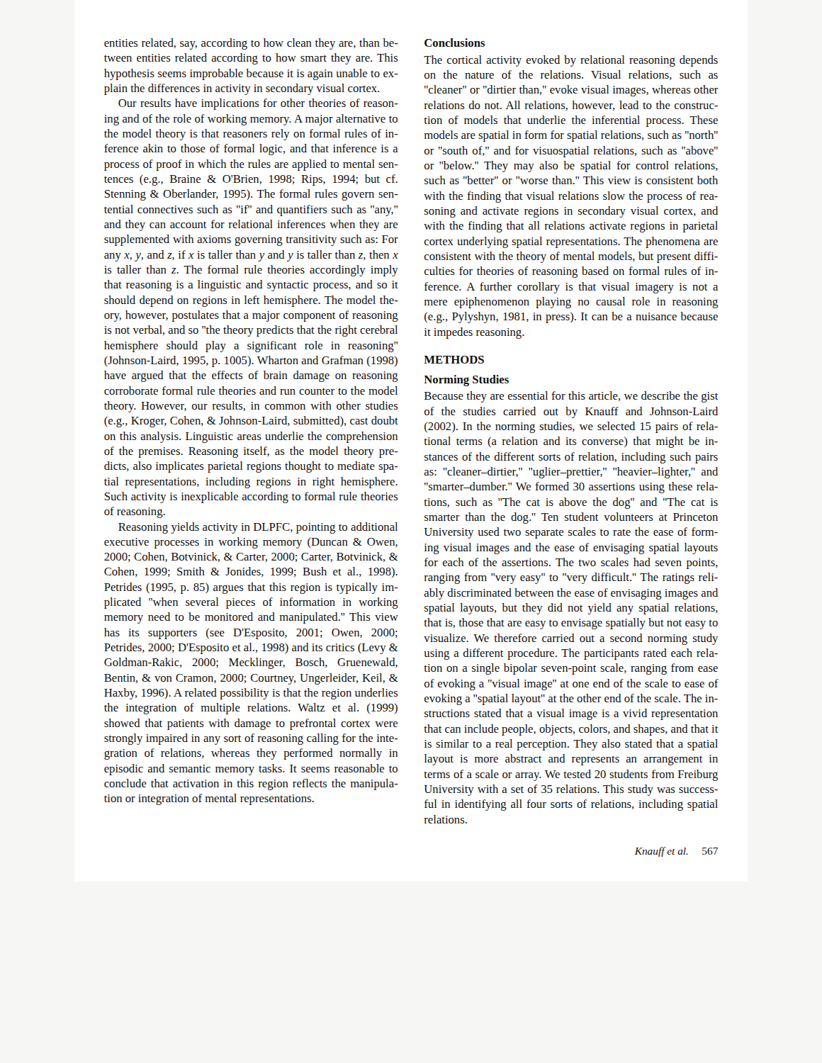entities related, say, according to how clean they are, than between entities related according to how smart they are. This hypothesis seems improbable because it is again unable to explain the differences in activity in secondary visual cortex.
Our results have implications for other theories of reasoning and of the role of working memory. A major alternative to the model theory is that reasoners rely on formal rules of inference akin to those of formal logic, and that inference is a process of proof in which the rules are applied to mental sentences (e.g., Braine & O'Brien, 1998; Rips, 1994; but cf. Stenning & Oberlander, 1995). The formal rules govern sentential connectives such as ''if'' and quantifiers such as ''any,'' and they can account for relational inferences when they are supplemented with axioms governing transitivity such as: For any x, y, and z, if x is taller than y and y is taller than z, then x is taller than z. The formal rule theories accordingly imply that reasoning is a linguistic and syntactic process, and so it should depend on regions in left hemisphere. The model theory, however, postulates that a major component of reasoning is not verbal, and so ''the theory predicts that the right cerebral hemisphere should play a significant role in reasoning'' (Johnson-Laird, 1995, p. 1005). Wharton and Grafman (1998) have argued that the effects of brain damage on reasoning corroborate formal rule theories and run counter to the model theory. However, our results, in common with other studies (e.g., Kroger, Cohen, & Johnson-Laird, submitted), cast doubt on this analysis. Linguistic areas underlie the comprehension of the premises. Reasoning itself, as the model theory predicts, also implicates parietal regions thought to mediate spatial representations, including regions in right hemisphere. Such activity is inexplicable according to formal rule theories of reasoning.
Reasoning yields activity in DLPFC, pointing to additional executive processes in working memory (Duncan & Owen, 2000; Cohen, Botvinick, & Carter, 2000; Carter, Botvinick, & Cohen, 1999; Smith & Jonides, 1999; Bush et al., 1998). Petrides (1995, p. 85) argues that this region is typically implicated ''when several pieces of information in working memory need to be monitored and manipulated.'' This view has its supporters (see D'Esposito, 2001; Owen, 2000; Petrides, 2000; D'Esposito et al., 1998) and its critics (Levy & Goldman-Rakic, 2000; Mecklinger, Bosch, Gruenewald, Bentin, & von Cramon, 2000; Courtney, Ungerleider, Keil, & Haxby, 1996). A related possibility is that the region underlies the integration of multiple relations. Waltz et al. (1999) showed that patients with damage to prefrontal cortex were strongly impaired in any sort of reasoning calling for the integration of relations, whereas they performed normally in episodic and semantic memory tasks. It seems reasonable to conclude that activation in this region reflects the manipulation or integration of mental representations.
Conclusions
The cortical activity evoked by relational reasoning depends on the nature of the relations. Visual relations, such as ''cleaner'' or ''dirtier than,'' evoke visual images, whereas other relations do not. All relations, however, lead to the construction of models that underlie the inferential process. These models are spatial in form for spatial relations, such as ''north'' or ''south of,'' and for visuospatial relations, such as ''above'' or ''below.'' They may also be spatial for control relations, such as ''better'' or ''worse than.'' This view is consistent both with the finding that visual relations slow the process of reasoning and activate regions in secondary visual cortex, and with the finding that all relations activate regions in parietal cortex underlying spatial representations. The phenomena are consistent with the theory of mental models, but present difficulties for theories of reasoning based on formal rules of inference. A further corollary is that visual imagery is not a mere epiphenomenon playing no causal role in reasoning (e.g., Pylyshyn, 1981, in press). It can be a nuisance because it impedes reasoning.
METHODS
Norming Studies
Because they are essential for this article, we describe the gist of the studies carried out by Knauff and Johnson-Laird (2002). In the norming studies, we selected 15 pairs of relational terms (a relation and its converse) that might be instances of the different sorts of relation, including such pairs as: ''cleaner–dirtier,'' ''uglier–prettier,'' ''heavier–lighter,'' and ''smarter–dumber.'' We formed 30 assertions using these relations, such as ''The cat is above the dog'' and ''The cat is smarter than the dog.'' Ten student volunteers at Princeton University used two separate scales to rate the ease of forming visual images and the ease of envisaging spatial layouts for each of the assertions. The two scales had seven points, ranging from ''very easy'' to ''very difficult.'' The ratings reliably discriminated between the ease of envisaging images and spatial layouts, but they did not yield any spatial relations, that is, those that are easy to envisage spatially but not easy to visualize. We therefore carried out a second norming study using a different procedure. The participants rated each relation on a single bipolar seven-point scale, ranging from ease of evoking a ''visual image'' at one end of the scale to ease of evoking a ''spatial layout'' at the other end of the scale. The instructions stated that a visual image is a vivid representation that can include people, objects, colors, and shapes, and that it is similar to a real perception. They also stated that a spatial layout is more abstract and represents an arrangement in terms of a scale or array. We tested 20 students from Freiburg University with a set of 35 relations. This study was successful in identifying all four sorts of relations, including spatial relations.
Knauff et al. 567